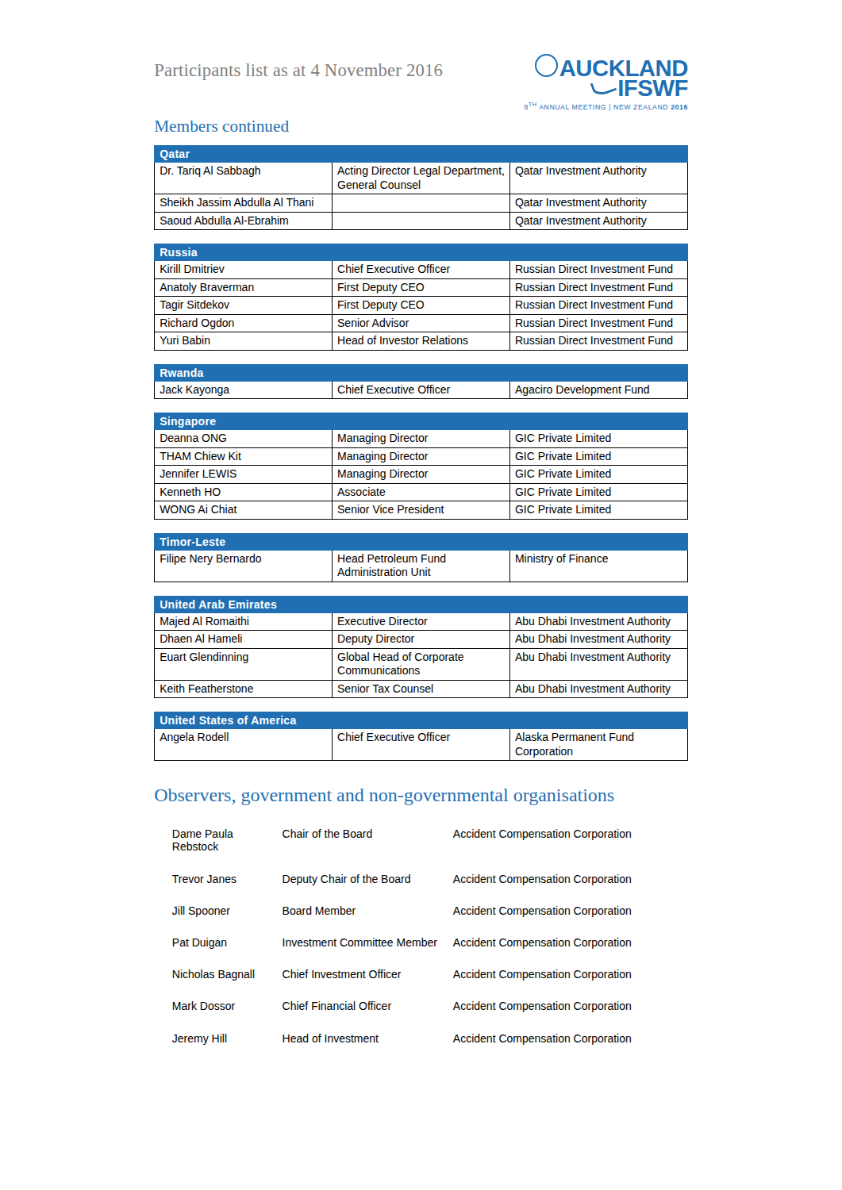Participants list as at 4 November 2016
AUCKLAND
IFSWF
8TH ANNUAL MEETING | NEW ZEALAND 2016
Members continued
| Qatar |
| --- |
| Dr. Tariq Al Sabbagh | Acting Director Legal Department, General Counsel | Qatar Investment Authority |
| Sheikh Jassim Abdulla Al Thani | | Qatar Investment Authority |
| Saoud Abdulla Al-Ebrahim | | Qatar Investment Authority |
| Russia |
| --- |
| Kirill Dmitriev | Chief Executive Officer | Russian Direct Investment Fund |
| Anatoly Braverman | First Deputy CEO | Russian Direct Investment Fund |
| Tagir Sitdekov | First Deputy CEO | Russian Direct Investment Fund |
| Richard Ogdon | Senior Advisor | Russian Direct Investment Fund |
| Yuri Babin | Head of Investor Relations | Russian Direct Investment Fund |
| Rwanda |
| --- |
| Jack Kayonga | Chief Executive Officer | Agaciro Development Fund |
| Singapore |
| --- |
| Deanna ONG | Managing Director | GIC Private Limited |
| THAM Chiew Kit | Managing Director | GIC Private Limited |
| Jennifer LEWIS | Managing Director | GIC Private Limited |
| Kenneth HO | Associate | GIC Private Limited |
| WONG Ai Chiat | Senior Vice President | GIC Private Limited |
| Timor-Leste |
| --- |
| Filipe Nery Bernardo | Head Petroleum Fund Administration Unit | Ministry of Finance |
| United Arab Emirates |
| --- |
| Majed Al Romaithi | Executive Director | Abu Dhabi Investment Authority |
| Dhaen Al Hameli | Deputy Director | Abu Dhabi Investment Authority |
| Euart Glendinning | Global Head of Corporate Communications | Abu Dhabi Investment Authority |
| Keith Featherstone | Senior Tax Counsel | Abu Dhabi Investment Authority |
| United States of America |
| --- |
| Angela Rodell | Chief Executive Officer | Alaska Permanent Fund Corporation |
Observers, government and non-governmental organisations
| Dame Paula Rebstock | Chair of the Board | Accident Compensation Corporation |
| Trevor Janes | Deputy Chair of the Board | Accident Compensation Corporation |
| Jill Spooner | Board Member | Accident Compensation Corporation |
| Pat Duigan | Investment Committee Member | Accident Compensation Corporation |
| Nicholas Bagnall | Chief Investment Officer | Accident Compensation Corporation |
| Mark Dossor | Chief Financial Officer | Accident Compensation Corporation |
| Jeremy Hill | Head of Investment | Accident Compensation Corporation |